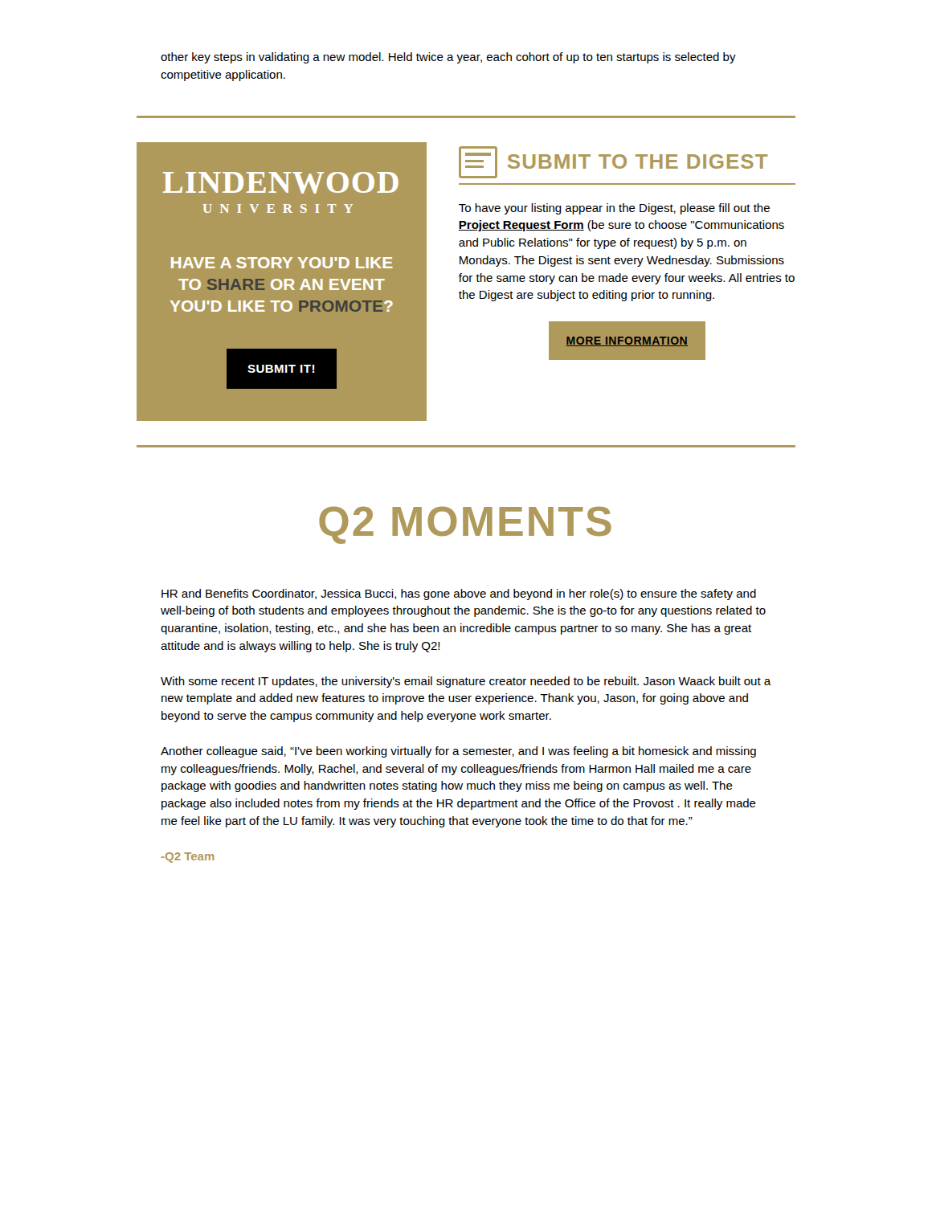other key steps in validating a new model. Held twice a year, each cohort of up to ten startups is selected by competitive application.
LINDENWOOD UNIVERSITY
HAVE A STORY YOU'D LIKE TO SHARE OR AN EVENT YOU'D LIKE TO PROMOTE?
SUBMIT IT!
Submit to the Digest
To have your listing appear in the Digest, please fill out the Project Request Form (be sure to choose "Communications and Public Relations" for type of request) by 5 p.m. on Mondays. The Digest is sent every Wednesday. Submissions for the same story can be made every four weeks. All entries to the Digest are subject to editing prior to running.
MORE INFORMATION
Q2 Moments
HR and Benefits Coordinator, Jessica Bucci, has gone above and beyond in her role(s) to ensure the safety and well-being of both students and employees throughout the pandemic. She is the go-to for any questions related to quarantine, isolation, testing, etc., and she has been an incredible campus partner to so many. She has a great attitude and is always willing to help. She is truly Q2!
With some recent IT updates, the university's email signature creator needed to be rebuilt. Jason Waack built out a new template and added new features to improve the user experience. Thank you, Jason, for going above and beyond to serve the campus community and help everyone work smarter.
Another colleague said, “I've been working virtually for a semester, and I was feeling a bit homesick and missing my colleagues/friends. Molly, Rachel, and several of my colleagues/friends from Harmon Hall mailed me a care package with goodies and handwritten notes stating how much they miss me being on campus as well. The package also included notes from my friends at the HR department and the Office of the Provost . It really made me feel like part of the LU family. It was very touching that everyone took the time to do that for me.”
-Q2 Team